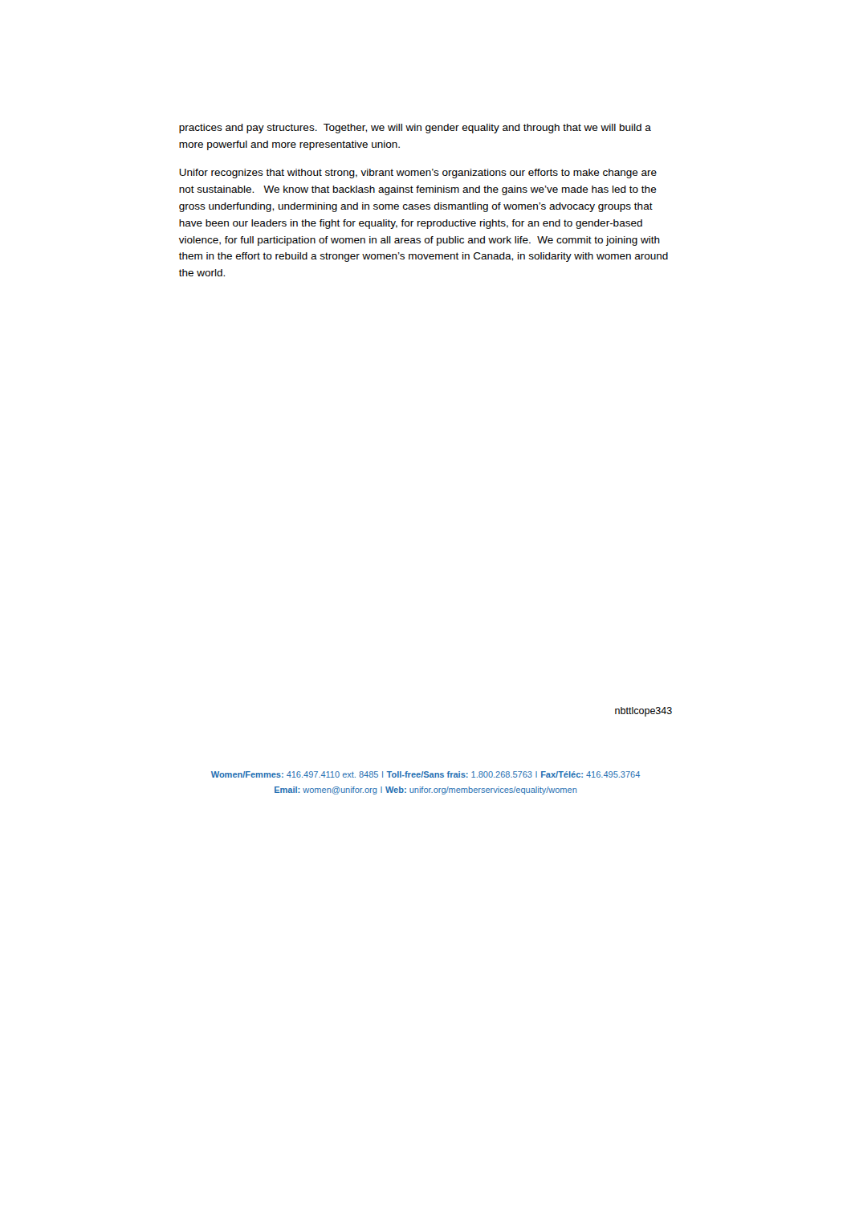practices and pay structures. Together, we will win gender equality and through that we will build a more powerful and more representative union.
Unifor recognizes that without strong, vibrant women’s organizations our efforts to make change are not sustainable. We know that backlash against feminism and the gains we’ve made has led to the gross underfunding, undermining and in some cases dismantling of women’s advocacy groups that have been our leaders in the fight for equality, for reproductive rights, for an end to gender-based violence, for full participation of women in all areas of public and work life. We commit to joining with them in the effort to rebuild a stronger women’s movement in Canada, in solidarity with women around the world.
nbttlcope343
Women/Femmes: 416.497.4110 ext. 8485lToll-free/Sans frais: 1.800.268.5763lFax/Téléc: 416.495.3764
Email: women@unifor.orglWeb: unifor.org/memberservices/equality/women